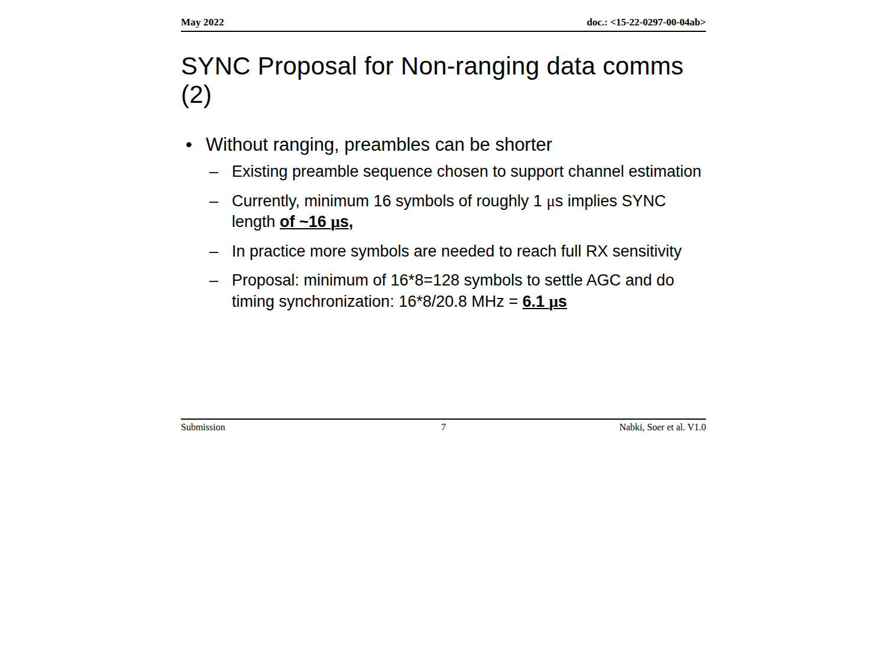May 2022
doc.: <15-22-0297-00-04ab>
SYNC Proposal for Non-ranging data comms (2)
Without ranging, preambles can be shorter
Existing preamble sequence chosen to support channel estimation
Currently, minimum 16 symbols of roughly 1 μs implies SYNC length of ~16 μs,
In practice more symbols are needed to reach full RX sensitivity
Proposal: minimum of 16*8=128 symbols to settle AGC and do timing synchronization: 16*8/20.8 MHz = 6.1 μs
Submission
7
Nabki, Soer et al. V1.0